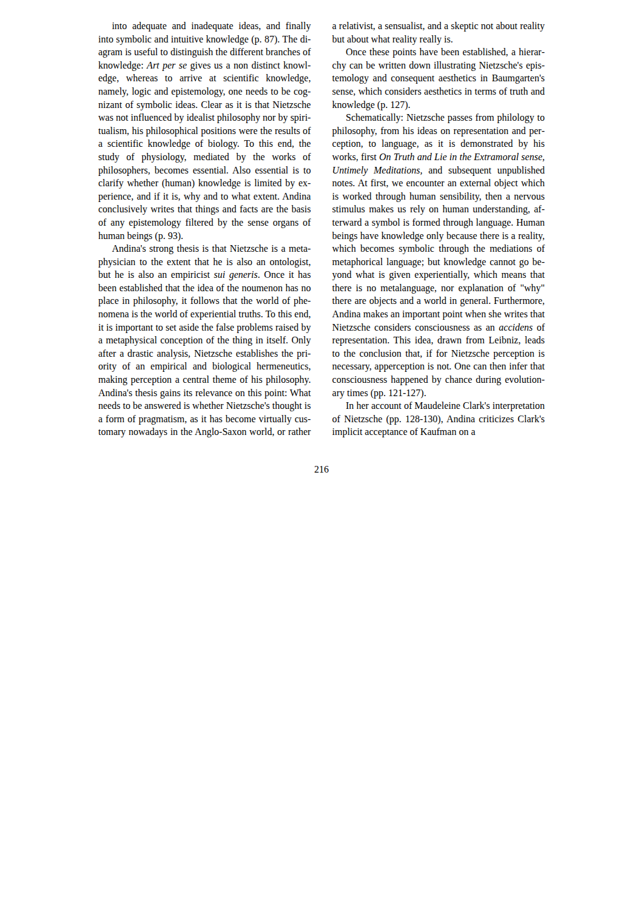into adequate and inadequate ideas, and finally into symbolic and intuitive knowledge (p. 87). The diagram is useful to distinguish the different branches of knowledge: Art per se gives us a non distinct knowledge, whereas to arrive at scientific knowledge, namely, logic and epistemology, one needs to be cognizant of symbolic ideas. Clear as it is that Nietzsche was not influenced by idealist philosophy nor by spiritualism, his philosophical positions were the results of a scientific knowledge of biology. To this end, the study of physiology, mediated by the works of philosophers, becomes essential. Also essential is to clarify whether (human) knowledge is limited by experience, and if it is, why and to what extent. Andina conclusively writes that things and facts are the basis of any epistemology filtered by the sense organs of human beings (p. 93).
Andina's strong thesis is that Nietzsche is a metaphysician to the extent that he is also an ontologist, but he is also an empiricist sui generis. Once it has been established that the idea of the noumenon has no place in philosophy, it follows that the world of phenomena is the world of experiential truths. To this end, it is important to set aside the false problems raised by a metaphysical conception of the thing in itself. Only after a drastic analysis, Nietzsche establishes the priority of an empirical and biological hermeneutics, making perception a central theme of his philosophy. Andina's thesis gains its relevance on this point: What needs to be answered is whether Nietzsche's thought is a form of pragmatism, as it has become virtually customary nowadays in the Anglo-Saxon world, or rather a relativist, a sensualist, and a skeptic not about reality but about what reality really is.
Once these points have been established, a hierarchy can be written down illustrating Nietzsche's epistemology and consequent aesthetics in Baumgarten's sense, which considers aesthetics in terms of truth and knowledge (p. 127).
Schematically: Nietzsche passes from philology to philosophy, from his ideas on representation and perception, to language, as it is demonstrated by his works, first On Truth and Lie in the Extramoral sense, Untimely Meditations, and subsequent unpublished notes. At first, we encounter an external object which is worked through human sensibility, then a nervous stimulus makes us rely on human understanding, afterward a symbol is formed through language. Human beings have knowledge only because there is a reality, which becomes symbolic through the mediations of metaphorical language; but knowledge cannot go beyond what is given experientially, which means that there is no metalanguage, nor explanation of "why" there are objects and a world in general. Furthermore, Andina makes an important point when she writes that Nietzsche considers consciousness as an accidens of representation. This idea, drawn from Leibniz, leads to the conclusion that, if for Nietzsche perception is necessary, apperception is not. One can then infer that consciousness happened by chance during evolutionary times (pp. 121-127).
In her account of Maudeleine Clark's interpretation of Nietzsche (pp. 128-130), Andina criticizes Clark's implicit acceptance of Kaufman on a
216